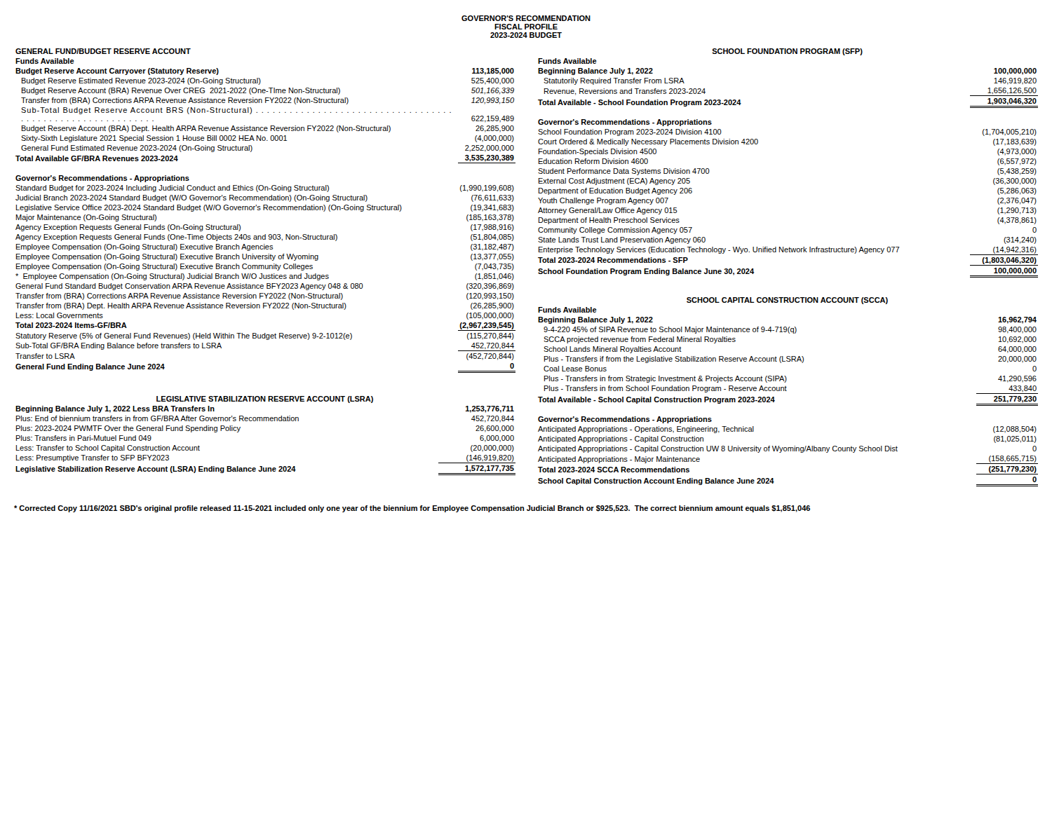GOVERNOR'S RECOMMENDATION
FISCAL PROFILE
2023-2024 BUDGET
| GENERAL FUND/BUDGET RESERVE ACCOUNT | |
| Funds Available | |
| Budget Reserve Account Carryover (Statutory Reserve) | 113,185,000 |
| Budget Reserve Estimated Revenue 2023-2024 (On-Going Structural) | 525,400,000 |
| Budget Reserve Account (BRA) Revenue Over CREG 2021-2022 (One-TIme Non-Structural) | 501,166,339 |
| Transfer from (BRA) Corrections ARPA Revenue Assistance Reversion FY2022 (Non-Structural) | 120,993,150 |
| Sub-Total Budget Reserve Account BRS (Non-Structural) . . . . . . . . . . . . . . . . . . . . . . . . . . . . . . . . . . . . . . . . . . . . . . . . . . . . . . . . . . . | 622,159,489 |
| Budget Reserve Account (BRA) Dept. Health ARPA Revenue Assistance Reversion FY2022 (Non-Structural) | 26,285,900 |
| Sixty-Sixth Legislature 2021 Special Session 1 House Bill 0002 HEA No. 0001 | (4,000,000) |
| General Fund Estimated Revenue 2023-2024 (On-Going Structural) | 2,252,000,000 |
| Total Available GF/BRA Revenues 2023-2024 | 3,535,230,389 |
| Governor's Recommendations - Appropriations | |
| Standard Budget for 2023-2024 Including Judicial Conduct and Ethics (On-Going Structural) | (1,990,199,608) |
| Judicial Branch 2023-2024 Standard Budget (W/O Governor's Recommendation) (On-Going Structural) | (76,611,633) |
| Legislative Service Office 2023-2024 Standard Budget (W/O Governor's Recommendation) (On-Going Structural) | (19,341,683) |
| Major Maintenance (On-Going Structural) | (185,163,378) |
| Agency Exception Requests General Funds (On-Going Structural) | (17,988,916) |
| Agency Exception Requests General Funds (One-Time Objects 240s and 903, Non-Structural) | (51,804,085) |
| Employee Compensation (On-Going Structural) Executive Branch Agencies | (31,182,487) |
| Employee Compensation (On-Going Structural) Executive Branch University of Wyoming | (13,377,055) |
| Employee Compensation (On-Going Structural) Executive Branch Community Colleges | (7,043,735) |
| * Employee Compensation (On-Going Structural) Judicial Branch W/O Justices and Judges | (1,851,046) |
| General Fund Standard Budget Conservation ARPA Revenue Assistance BFY2023 Agency 048 & 080 | (320,396,869) |
| Transfer from (BRA) Corrections ARPA Revenue Assistance Reversion FY2022 (Non-Structural) | (120,993,150) |
| Transfer from (BRA) Dept. Health ARPA Revenue Assistance Reversion FY2022 (Non-Structural) | (26,285,900) |
| Less: Local Governments | (105,000,000) |
| Total 2023-2024 Items-GF/BRA | (2,967,239,545) |
| Statutory Reserve (5% of General Fund Revenues) (Held Within The Budget Reserve) 9-2-1012(e) | (115,270,844) |
| Sub-Total GF/BRA Ending Balance before transfers to LSRA | 452,720,844 |
| Transfer to LSRA | (452,720,844) |
| General Fund Ending Balance June 2024 | 0 |
| LEGISLATIVE STABILIZATION RESERVE ACCOUNT (LSRA) |
| Beginning Balance July 1, 2022 Less BRA Transfers In | 1,253,776,711 |
| Plus: End of biennium transfers in from GF/BRA After Governor's Recommendation | 452,720,844 |
| Plus: 2023-2024 PWMTF Over the General Fund Spending Policy | 26,600,000 |
| Plus: Transfers in Pari-Mutuel Fund 049 | 6,000,000 |
| Less: Transfer to School Capital Construction Account | (20,000,000) |
| Less: Presumptive Transfer to SFP BFY2023 | (146,919,820) |
| Legislative Stabilization Reserve Account (LSRA) Ending Balance June 2024 | 1,572,177,735 |
| SCHOOL FOUNDATION PROGRAM (SFP) |
| Funds Available | |
| Beginning Balance July 1, 2022 | 100,000,000 |
| Statutorily Required Transfer From LSRA | 146,919,820 |
| Revenue, Reversions and Transfers 2023-2024 | 1,656,126,500 |
| Total Available - School Foundation Program 2023-2024 | 1,903,046,320 |
| Governor's Recommendations - Appropriations | |
| School Foundation Program 2023-2024 Division 4100 | (1,704,005,210) |
| Court Ordered & Medically Necessary Placements Division 4200 | (17,183,639) |
| Foundation-Specials Division 4500 | (4,973,000) |
| Education Reform Division 4600 | (6,557,972) |
| Student Performance Data Systems Division 4700 | (5,438,259) |
| External Cost Adjustment (ECA) Agency 205 | (36,300,000) |
| Department of Education Budget Agency 206 | (5,286,063) |
| Youth Challenge Program Agency 007 | (2,376,047) |
| Attorney General/Law Office Agency 015 | (1,290,713) |
| Department of Health Preschool Services | (4,378,861) |
| Community College Commission Agency 057 | 0 |
| State Lands Trust Land Preservation Agency 060 | (314,240) |
| Enterprise Technology Services (Education Technology - Wyo. Unified Network Infrastructure) Agency 077 | (14,942,316) |
| Total 2023-2024 Recommendations - SFP | (1,803,046,320) |
| School Foundation Program Ending Balance June 30, 2024 | 100,000,000 |
| SCHOOL CAPITAL CONSTRUCTION ACCOUNT (SCCA) |
| Funds Available | |
| Beginning Balance July 1, 2022 | 16,962,794 |
| 9-4-220 45% of SIPA Revenue to School Major Maintenance of 9-4-719(q) | 98,400,000 |
| SCCA projected revenue from Federal Mineral Royalties | 10,692,000 |
| School Lands Mineral Royalties Account | 64,000,000 |
| Plus - Transfers if from the Legislative Stabilization Reserve Account (LSRA) | 20,000,000 |
| Coal Lease Bonus | 0 |
| Plus - Transfers in from Strategic Investment & Projects Account (SIPA) | 41,290,596 |
| Plus - Transfers in from School Foundation Program - Reserve Account | 433,840 |
| Total Available - School Capital Construction Program 2023-2024 | 251,779,230 |
| Governor's Recommendations - Appropriations | |
| Anticipated Appropriations - Operations, Engineering, Technical | (12,088,504) |
| Anticipated Appropriations - Capital Construction | (81,025,011) |
| Anticipated Appropriations - Capital Construction UW 8 University of Wyoming/Albany County School Dist | 0 |
| Anticipated Appropriations - Major Maintenance | (158,665,715) |
| Total 2023-2024 SCCA Recommendations | (251,779,230) |
| School Capital Construction Account Ending Balance June 2024 | 0 |
* Corrected Copy 11/16/2021 SBD's original profile released 11-15-2021 included only one year of the biennium for Employee Compensation Judicial Branch or $925,523. The correct biennium amount equals $1,851,046